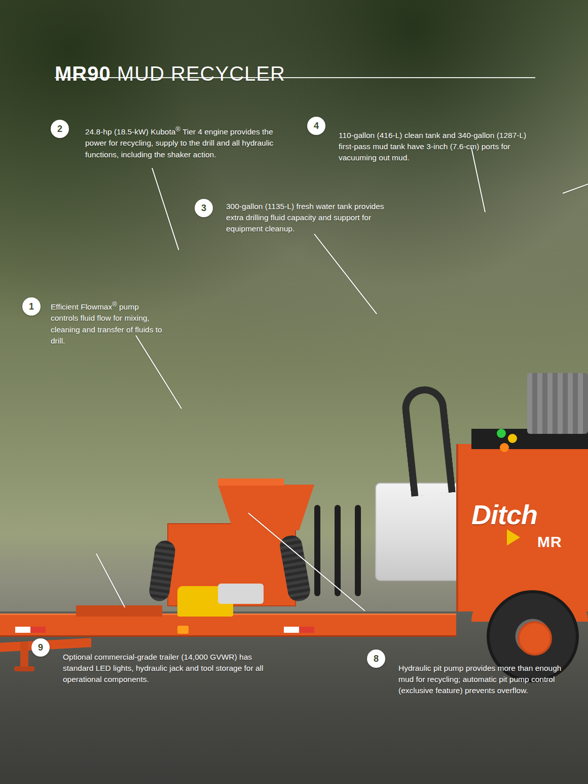Ditch
MR
MR90 MUD RECYCLER
1
Efficient Flowmax® pump controls fluid flow for mixing, cleaning and transfer of fluids to drill.
2
24.8-hp (18.5-kW) Kubota® Tier 4 engine provides the power for recycling, supply to the drill and all hydraulic functions, including the shaker action.
3
300-gallon (1135-L) fresh water tank provides extra drilling fluid capacity and support for equipment cleanup.
4
110-gallon (416-L) clean tank and 340-gallon (1287-L) first-pass mud tank have 3-inch (7.6-cm) ports for vacuuming out mud.
8
Hydraulic pit pump provides more than enough mud for recycling; automatic pit pump control (exclusive feature) prevents overflow.
9
Optional commercial-grade trailer (14,000 GVWR) has standard LED lights, hydraulic jack and tool storage for all operational components.